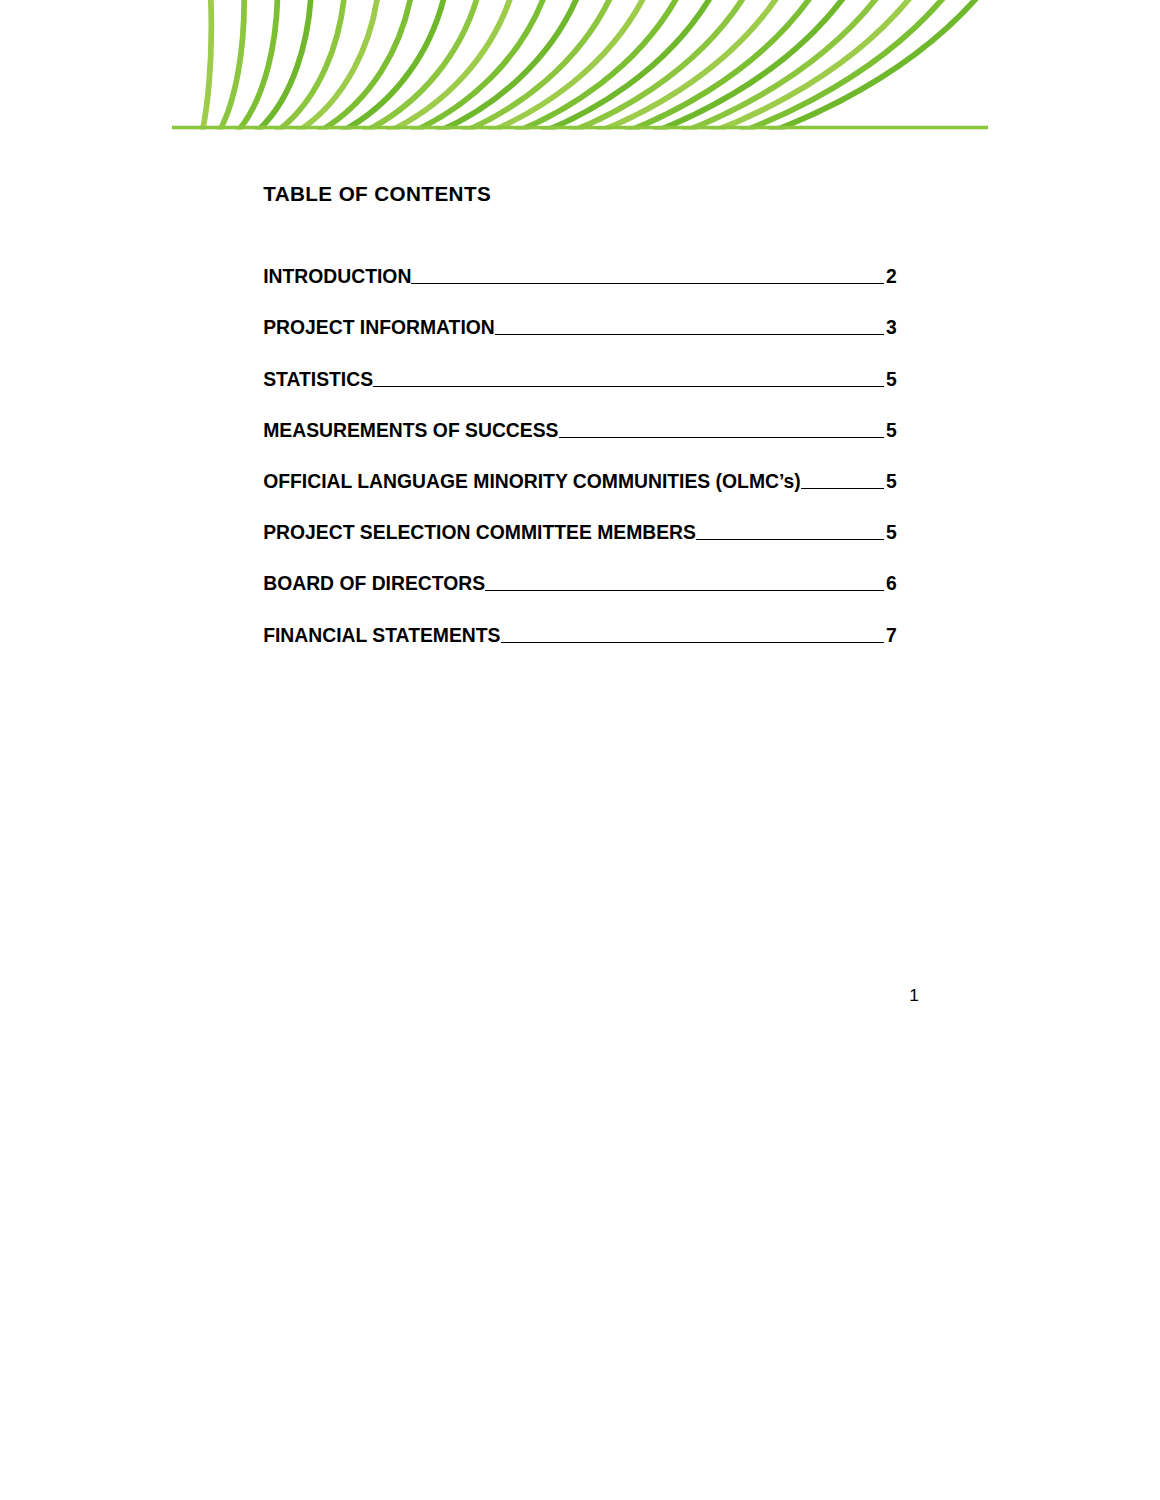TABLE OF CONTENTS
INTRODUCTION 2
PROJECT INFORMATION 3
STATISTICS 5
MEASUREMENTS OF SUCCESS 5
OFFICIAL LANGUAGE MINORITY COMMUNITIES (OLMC’s) 5
PROJECT SELECTION COMMITTEE MEMBERS 5
BOARD OF DIRECTORS 6
FINANCIAL STATEMENTS 7
1